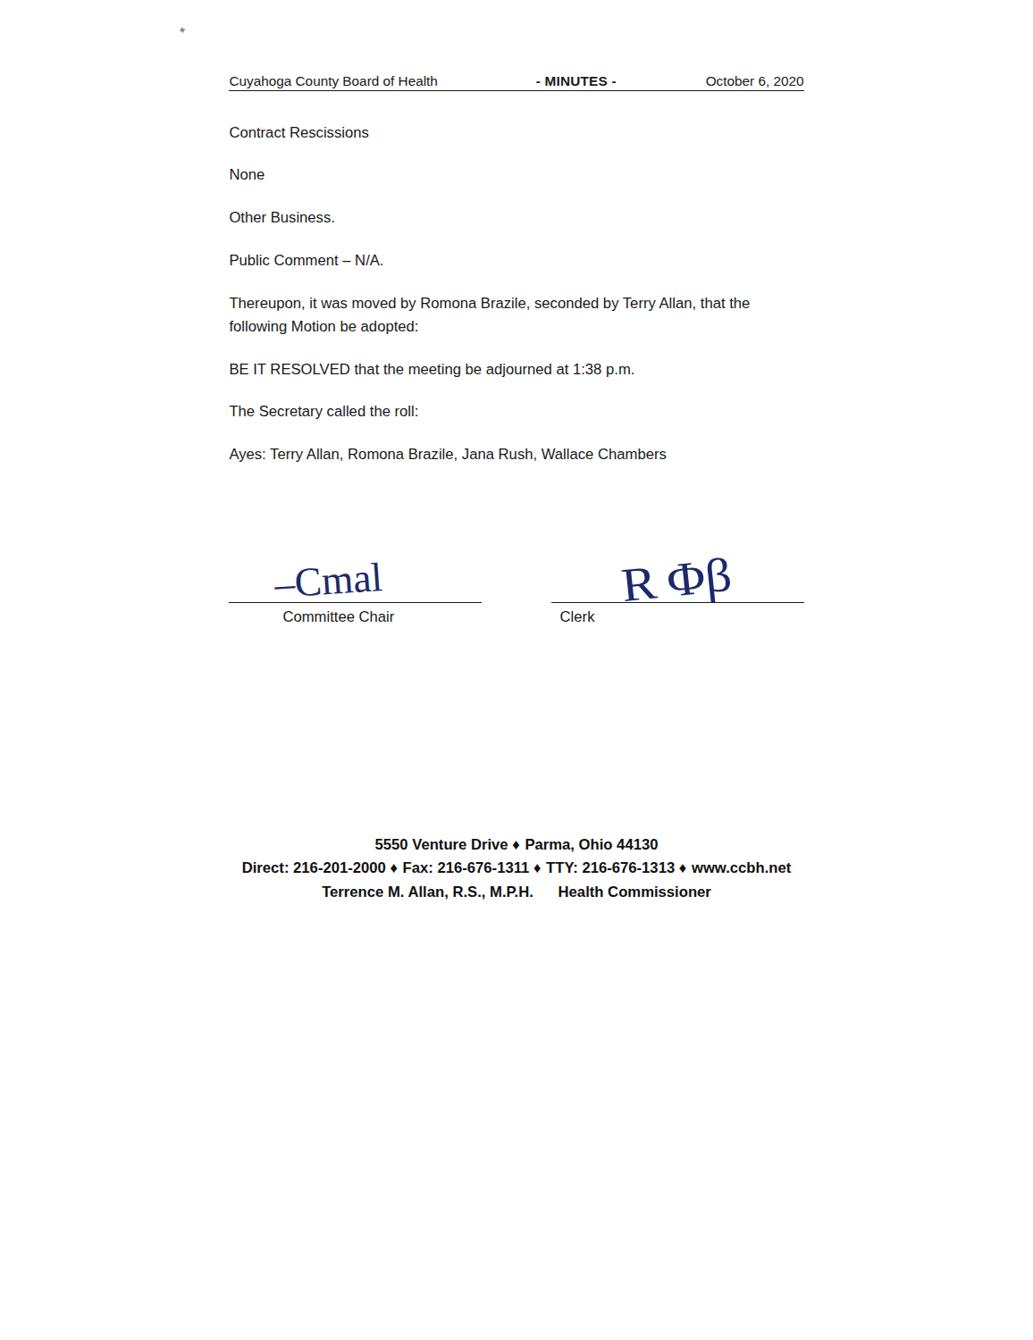✦
Cuyahoga County Board of Health - MINUTES - October 6, 2020
Contract Rescissions
None
Other Business.
Public Comment – N/A.
Thereupon, it was moved by Romona Brazile, seconded by Terry Allan, that the following Motion be adopted:
BE IT RESOLVED that the meeting be adjourned at 1:38 p.m.
The Secretary called the roll:
Ayes: Terry Allan, Romona Brazile, Jana Rush, Wallace Chambers
–Cmal
Committee Chair
R Φβ
Clerk
5550 Venture Drive ♦ Parma, Ohio 44130
Direct: 216-201-2000 ♦ Fax: 216-676-1311 ♦ TTY: 216-676-1313 ♦ www.ccbh.net
Terrence M. Allan, R.S., M.P.H. Health Commissioner